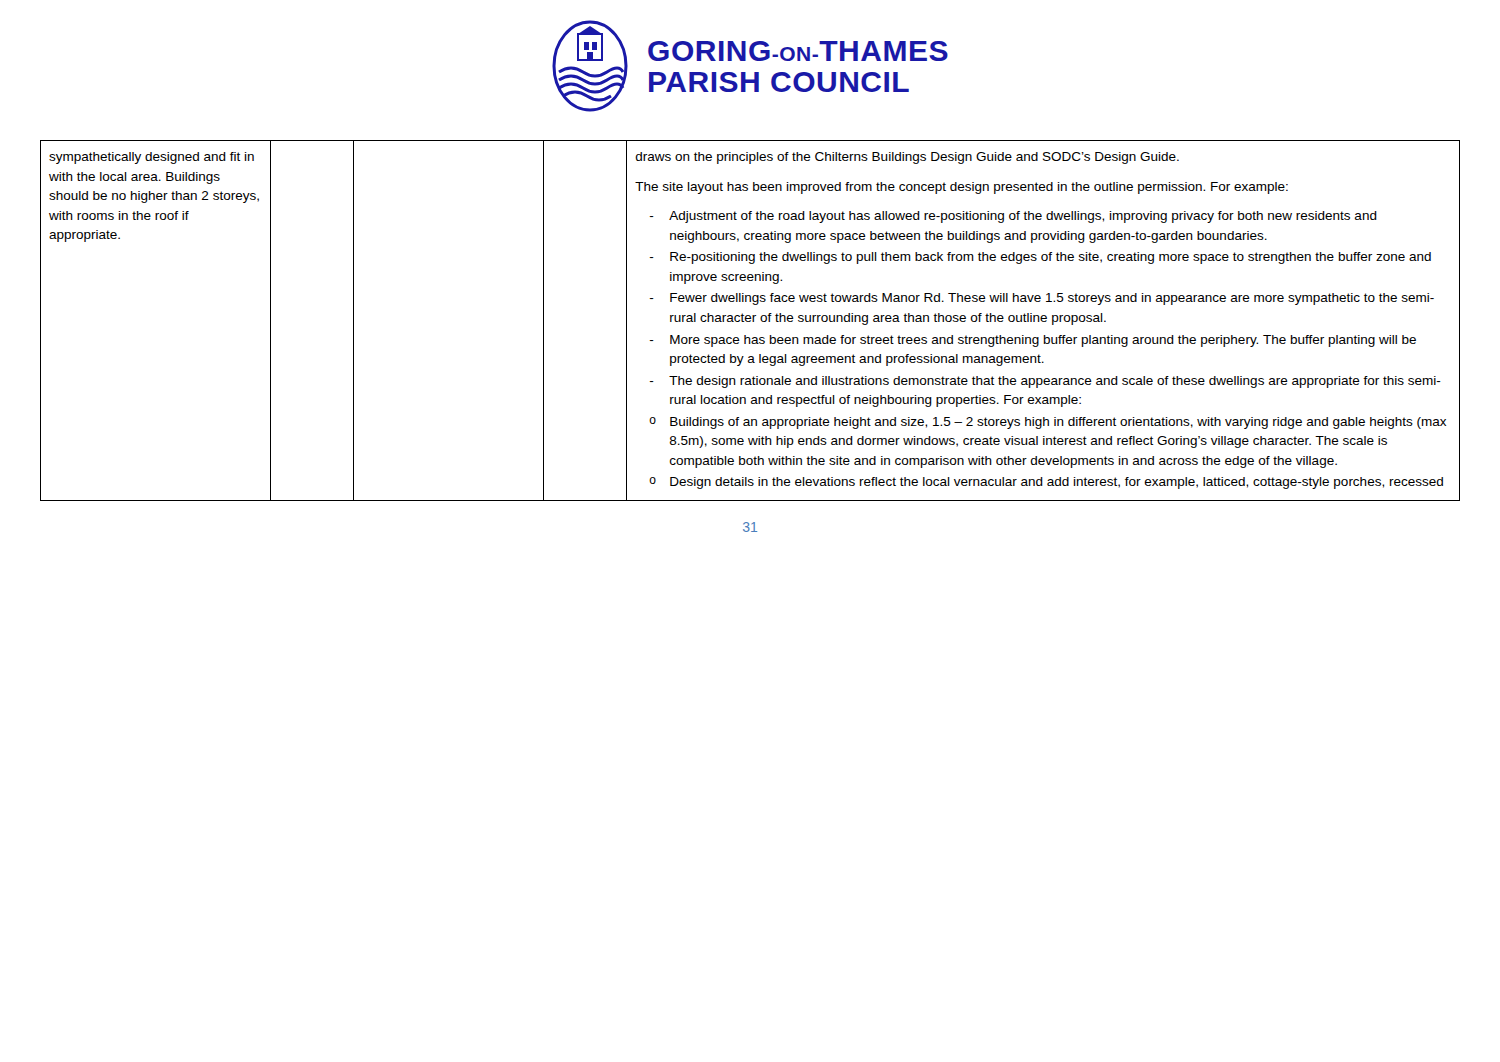GORING-ON-THAMES
PARISH COUNCIL
| sympathetically designed and fit in with the local area. Buildings should be no higher than 2 storeys, with rooms in the roof if appropriate. | | | | draws on the principles of the Chilterns Buildings Design Guide and SODC’s Design Guide. The site layout has been improved from the concept design presented in the outline permission. For example: Adjustment of the road layout has allowed re-positioning of the dwellings, improving privacy for both new residents and neighbours, creating more space between the buildings and providing garden-to-garden boundaries. Re-positioning the dwellings to pull them back from the edges of the site, creating more space to strengthen the buffer zone and improve screening. Fewer dwellings face west towards Manor Rd. These will have 1.5 storeys and in appearance are more sympathetic to the semi-rural character of the surrounding area than those of the outline proposal. More space has been made for street trees and strengthening buffer planting around the periphery. The buffer planting will be protected by a legal agreement and professional management. The design rationale and illustrations demonstrate that the appearance and scale of these dwellings are appropriate for this semi-rural location and respectful of neighbouring properties. For example: Buildings of an appropriate height and size, 1.5 – 2 storeys high in different orientations, with varying ridge and gable heights (max 8.5m), some with hip ends and dormer windows, create visual interest and reflect Goring’s village character. The scale is compatible both within the site and in comparison with other developments in and across the edge of the village. Design details in the elevations reflect the local vernacular and add interest, for example, latticed, cottage-style porches, recessed |
31